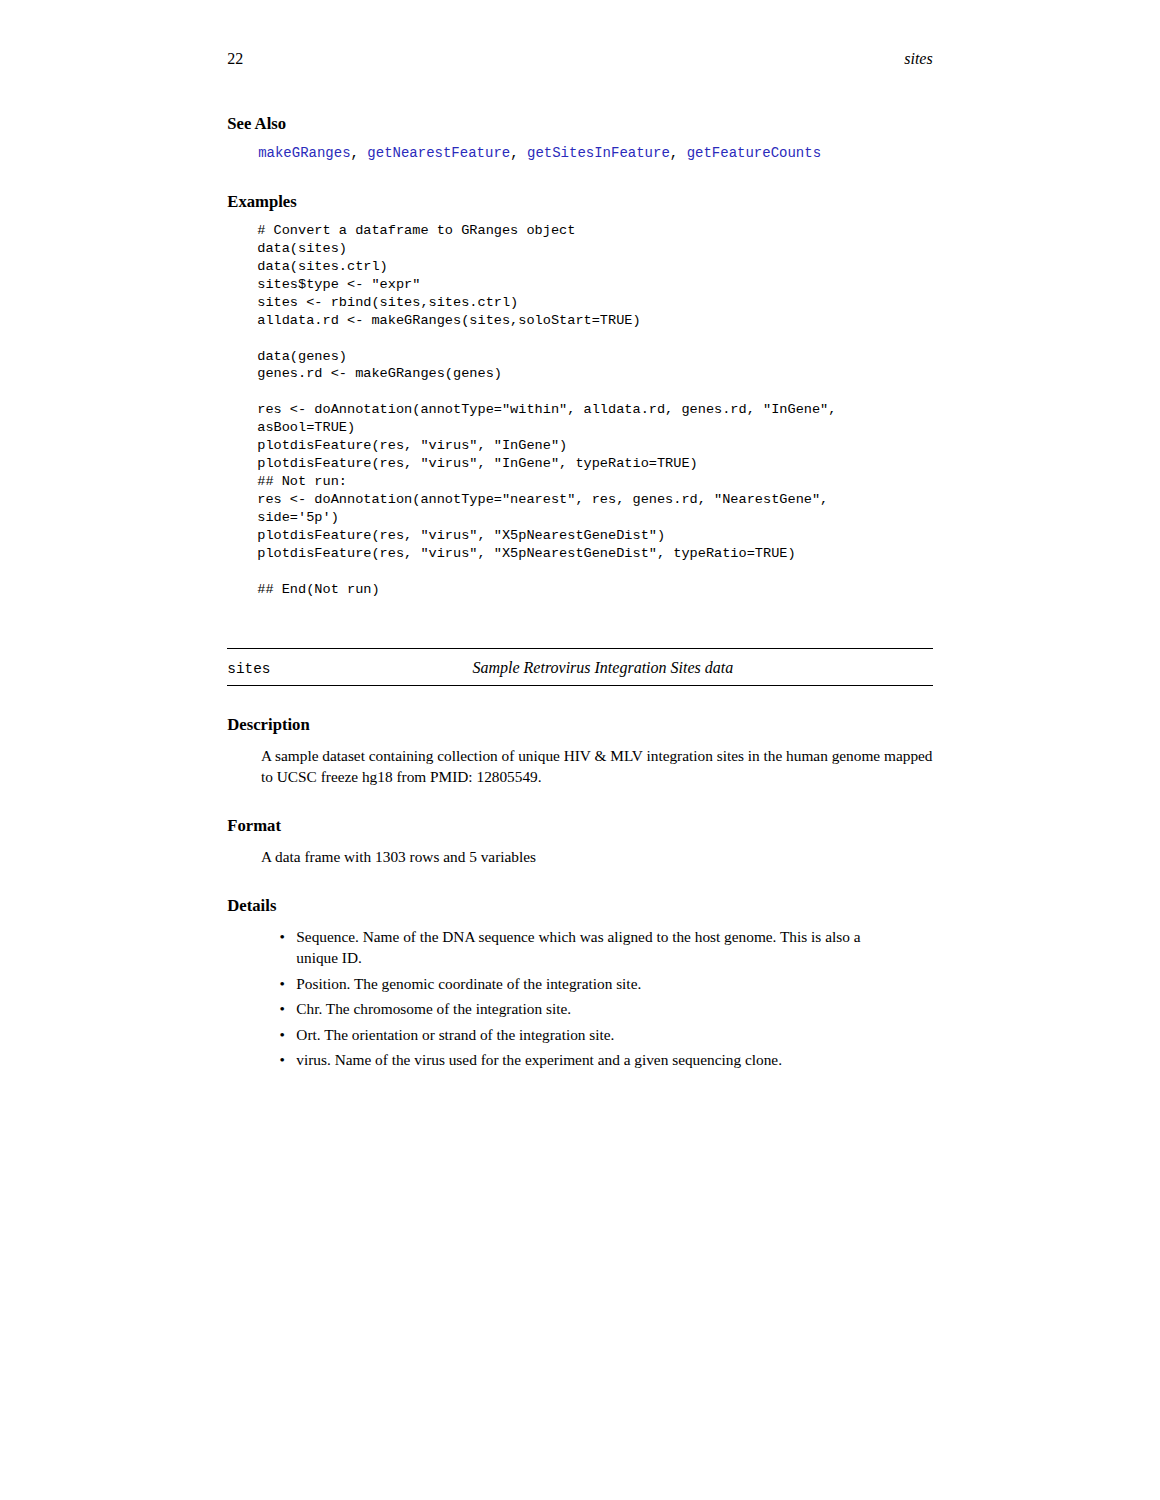22 sites
See Also
makeGRanges, getNearestFeature, getSitesInFeature, getFeatureCounts
Examples
# Convert a dataframe to GRanges object
data(sites)
data(sites.ctrl)
sites$type <- "expr"
sites <- rbind(sites,sites.ctrl)
alldata.rd <- makeGRanges(sites,soloStart=TRUE)

data(genes)
genes.rd <- makeGRanges(genes)

res <- doAnnotation(annotType="within", alldata.rd, genes.rd, "InGene",
asBool=TRUE)
plotdisFeature(res, "virus", "InGene")
plotdisFeature(res, "virus", "InGene", typeRatio=TRUE)
## Not run:
res <- doAnnotation(annotType="nearest", res, genes.rd, "NearestGene",
side='5p')
plotdisFeature(res, "virus", "X5pNearestGeneDist")
plotdisFeature(res, "virus", "X5pNearestGeneDist", typeRatio=TRUE)

## End(Not run)
sites Sample Retrovirus Integration Sites data
Description
A sample dataset containing collection of unique HIV & MLV integration sites in the human genome mapped to UCSC freeze hg18 from PMID: 12805549.
Format
A data frame with 1303 rows and 5 variables
Details
Sequence. Name of the DNA sequence which was aligned to the host genome. This is also a unique ID.
Position. The genomic coordinate of the integration site.
Chr. The chromosome of the integration site.
Ort. The orientation or strand of the integration site.
virus. Name of the virus used for the experiment and a given sequencing clone.